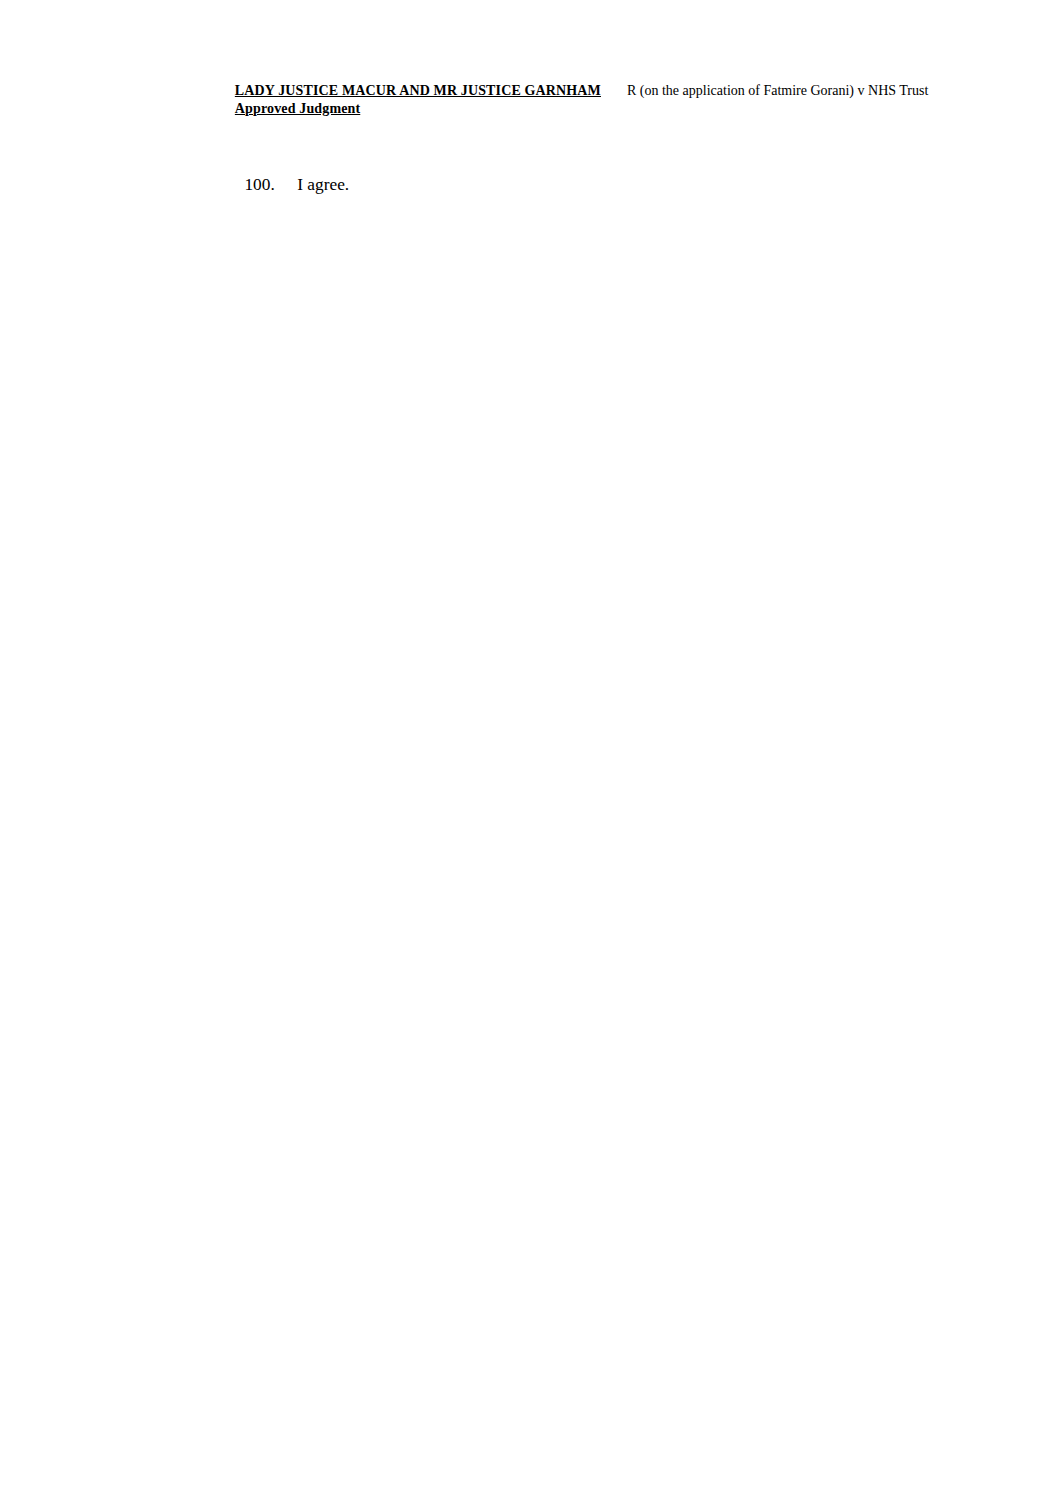LADY JUSTICE MACUR AND MR JUSTICE GARNHAM Approved Judgment
R (on the application of Fatmire Gorani) v NHS Trust
100. I agree.